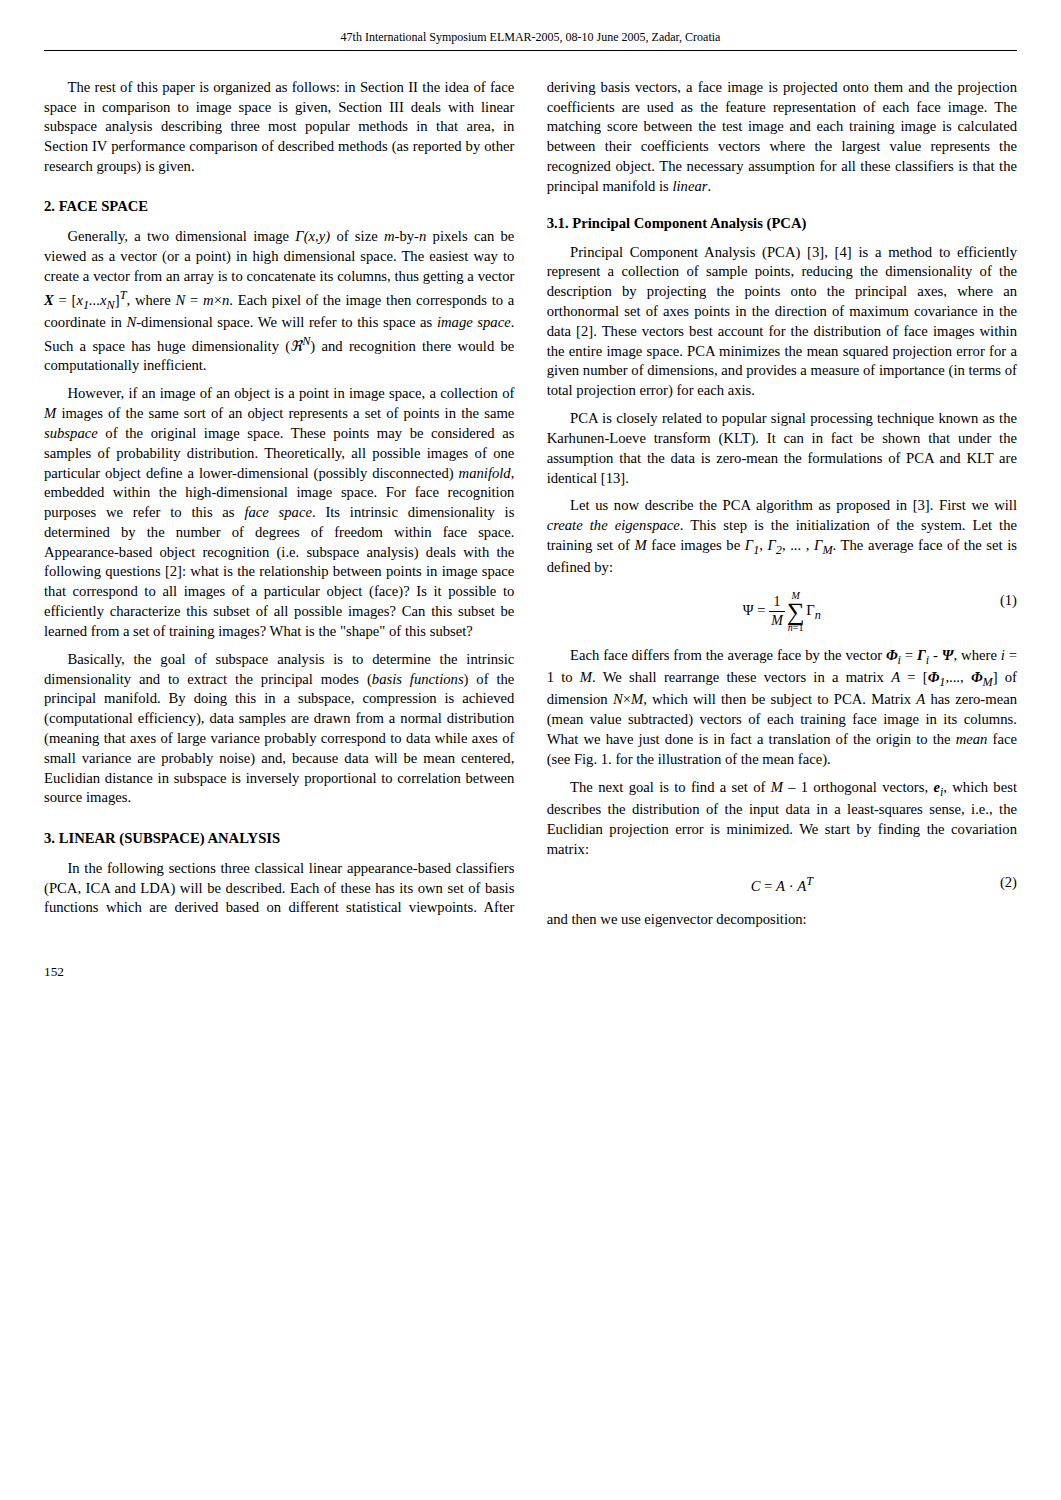47th International Symposium ELMAR-2005, 08-10 June 2005, Zadar, Croatia
The rest of this paper is organized as follows: in Section II the idea of face space in comparison to image space is given, Section III deals with linear subspace analysis describing three most popular methods in that area, in Section IV performance comparison of described methods (as reported by other research groups) is given.
2. FACE SPACE
Generally, a two dimensional image Γ(x,y) of size m-by-n pixels can be viewed as a vector (or a point) in high dimensional space. The easiest way to create a vector from an array is to concatenate its columns, thus getting a vector X = [x1...xN]T, where N = m×n. Each pixel of the image then corresponds to a coordinate in N-dimensional space. We will refer to this space as image space. Such a space has huge dimensionality (ℜN) and recognition there would be computationally inefficient.
However, if an image of an object is a point in image space, a collection of M images of the same sort of an object represents a set of points in the same subspace of the original image space. These points may be considered as samples of probability distribution. Theoretically, all possible images of one particular object define a lower-dimensional (possibly disconnected) manifold, embedded within the high-dimensional image space. For face recognition purposes we refer to this as face space. Its intrinsic dimensionality is determined by the number of degrees of freedom within face space. Appearance-based object recognition (i.e. subspace analysis) deals with the following questions [2]: what is the relationship between points in image space that correspond to all images of a particular object (face)? Is it possible to efficiently characterize this subset of all possible images? Can this subset be learned from a set of training images? What is the "shape" of this subset?
Basically, the goal of subspace analysis is to determine the intrinsic dimensionality and to extract the principal modes (basis functions) of the principal manifold. By doing this in a subspace, compression is achieved (computational efficiency), data samples are drawn from a normal distribution (meaning that axes of large variance probably correspond to data while axes of small variance are probably noise) and, because data will be mean centered, Euclidian distance in subspace is inversely proportional to correlation between source images.
3. LINEAR (SUBSPACE) ANALYSIS
In the following sections three classical linear appearance-based classifiers (PCA, ICA and LDA) will be described. Each of these has its own set of basis functions which are derived based on different statistical viewpoints. After deriving basis vectors, a face image is projected onto them and the projection coefficients are used as the feature representation of each face image. The matching score between the test image and each training image is calculated between their coefficients vectors where the largest value represents the recognized object. The necessary assumption for all these classifiers is that the principal manifold is linear.
3.1. Principal Component Analysis (PCA)
Principal Component Analysis (PCA) [3], [4] is a method to efficiently represent a collection of sample points, reducing the dimensionality of the description by projecting the points onto the principal axes, where an orthonormal set of axes points in the direction of maximum covariance in the data [2]. These vectors best account for the distribution of face images within the entire image space. PCA minimizes the mean squared projection error for a given number of dimensions, and provides a measure of importance (in terms of total projection error) for each axis.
PCA is closely related to popular signal processing technique known as the Karhunen-Loeve transform (KLT). It can in fact be shown that under the assumption that the data is zero-mean the formulations of PCA and KLT are identical [13].
Let us now describe the PCA algorithm as proposed in [3]. First we will create the eigenspace. This step is the initialization of the system. Let the training set of M face images be Γ1, Γ2, ... , ΓM. The average face of the set is defined by:
Ψ = 1 M M∑n=1 Γn (1)
Each face differs from the average face by the vector Φi = Γi - Ψ, where i = 1 to M. We shall rearrange these vectors in a matrix A = [Φ 1,..., ΦM] of dimension N×M, which will then be subject to PCA. Matrix A has zero-mean (mean value subtracted) vectors of each training face image in its columns. What we have just done is in fact a translation of the origin to the mean face (see Fig. 1. for the illustration of the mean face).
The next goal is to find a set of M – 1 orthogonal vectors, ei, which best describes the distribution of the input data in a least-squares sense, i.e., the Euclidian projection error is minimized. We start by finding the covariation matrix:
C = A · AT (2)
and then we use eigenvector decomposition:
152